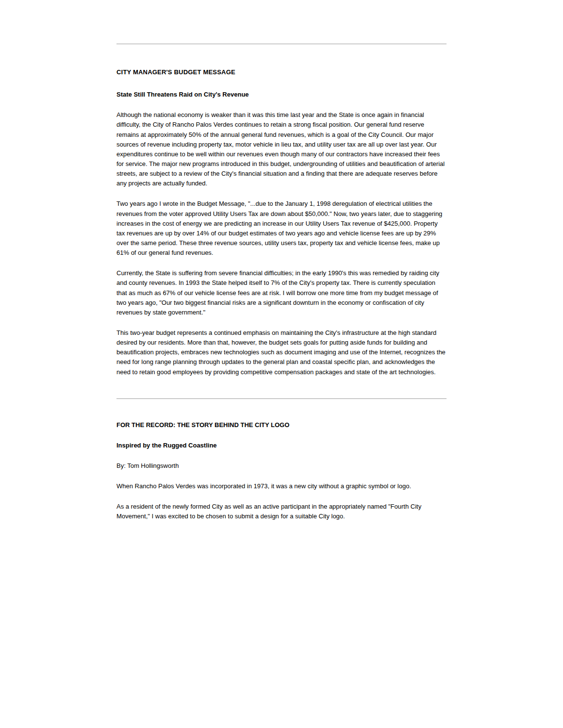CITY MANAGER'S BUDGET MESSAGE
State Still Threatens Raid on City's Revenue
Although the national economy is weaker than it was this time last year and the State is once again in financial difficulty, the City of Rancho Palos Verdes continues to retain a strong fiscal position. Our general fund reserve remains at approximately 50% of the annual general fund revenues, which is a goal of the City Council. Our major sources of revenue including property tax, motor vehicle in lieu tax, and utility user tax are all up over last year. Our expenditures continue to be well within our revenues even though many of our contractors have increased their fees for service. The major new programs introduced in this budget, undergrounding of utilities and beautification of arterial streets, are subject to a review of the City's financial situation and a finding that there are adequate reserves before any projects are actually funded.
Two years ago I wrote in the Budget Message, "...due to the January 1, 1998 deregulation of electrical utilities the revenues from the voter approved Utility Users Tax are down about $50,000." Now, two years later, due to staggering increases in the cost of energy we are predicting an increase in our Utility Users Tax revenue of $425,000. Property tax revenues are up by over 14% of our budget estimates of two years ago and vehicle license fees are up by 29% over the same period. These three revenue sources, utility users tax, property tax and vehicle license fees, make up 61% of our general fund revenues.
Currently, the State is suffering from severe financial difficulties; in the early 1990's this was remedied by raiding city and county revenues. In 1993 the State helped itself to 7% of the City's property tax. There is currently speculation that as much as 67% of our vehicle license fees are at risk. I will borrow one more time from my budget message of two years ago, "Our two biggest financial risks are a significant downturn in the economy or confiscation of city revenues by state government."
This two-year budget represents a continued emphasis on maintaining the City's infrastructure at the high standard desired by our residents. More than that, however, the budget sets goals for putting aside funds for building and beautification projects, embraces new technologies such as document imaging and use of the Internet, recognizes the need for long range planning through updates to the general plan and coastal specific plan, and acknowledges the need to retain good employees by providing competitive compensation packages and state of the art technologies.
FOR THE RECORD: THE STORY BEHIND THE CITY LOGO
Inspired by the Rugged Coastline
By: Tom Hollingsworth
When Rancho Palos Verdes was incorporated in 1973, it was a new city without a graphic symbol or logo.
As a resident of the newly formed City as well as an active participant in the appropriately named "Fourth City Movement," I was excited to be chosen to submit a design for a suitable City logo.